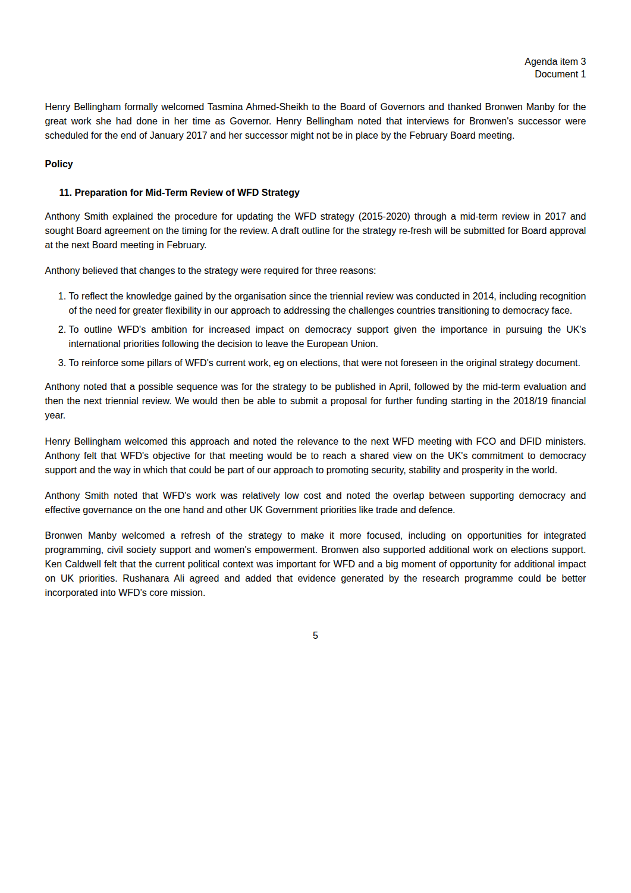Agenda item 3
Document 1
Henry Bellingham formally welcomed Tasmina Ahmed-Sheikh to the Board of Governors and thanked Bronwen Manby for the great work she had done in her time as Governor. Henry Bellingham noted that interviews for Bronwen's successor were scheduled for the end of January 2017 and her successor might not be in place by the February Board meeting.
Policy
11. Preparation for Mid-Term Review of WFD Strategy
Anthony Smith explained the procedure for updating the WFD strategy (2015-2020) through a mid-term review in 2017 and sought Board agreement on the timing for the review. A draft outline for the strategy re-fresh will be submitted for Board approval at the next Board meeting in February.
Anthony believed that changes to the strategy were required for three reasons:
To reflect the knowledge gained by the organisation since the triennial review was conducted in 2014, including recognition of the need for greater flexibility in our approach to addressing the challenges countries transitioning to democracy face.
To outline WFD's ambition for increased impact on democracy support given the importance in pursuing the UK's international priorities following the decision to leave the European Union.
To reinforce some pillars of WFD's current work, eg on elections, that were not foreseen in the original strategy document.
Anthony noted that a possible sequence was for the strategy to be published in April, followed by the mid-term evaluation and then the next triennial review. We would then be able to submit a proposal for further funding starting in the 2018/19 financial year.
Henry Bellingham welcomed this approach and noted the relevance to the next WFD meeting with FCO and DFID ministers. Anthony felt that WFD's objective for that meeting would be to reach a shared view on the UK's commitment to democracy support and the way in which that could be part of our approach to promoting security, stability and prosperity in the world.
Anthony Smith noted that WFD's work was relatively low cost and noted the overlap between supporting democracy and effective governance on the one hand and other UK Government priorities like trade and defence.
Bronwen Manby welcomed a refresh of the strategy to make it more focused, including on opportunities for integrated programming, civil society support and women's empowerment. Bronwen also supported additional work on elections support. Ken Caldwell felt that the current political context was important for WFD and a big moment of opportunity for additional impact on UK priorities. Rushanara Ali agreed and added that evidence generated by the research programme could be better incorporated into WFD's core mission.
5